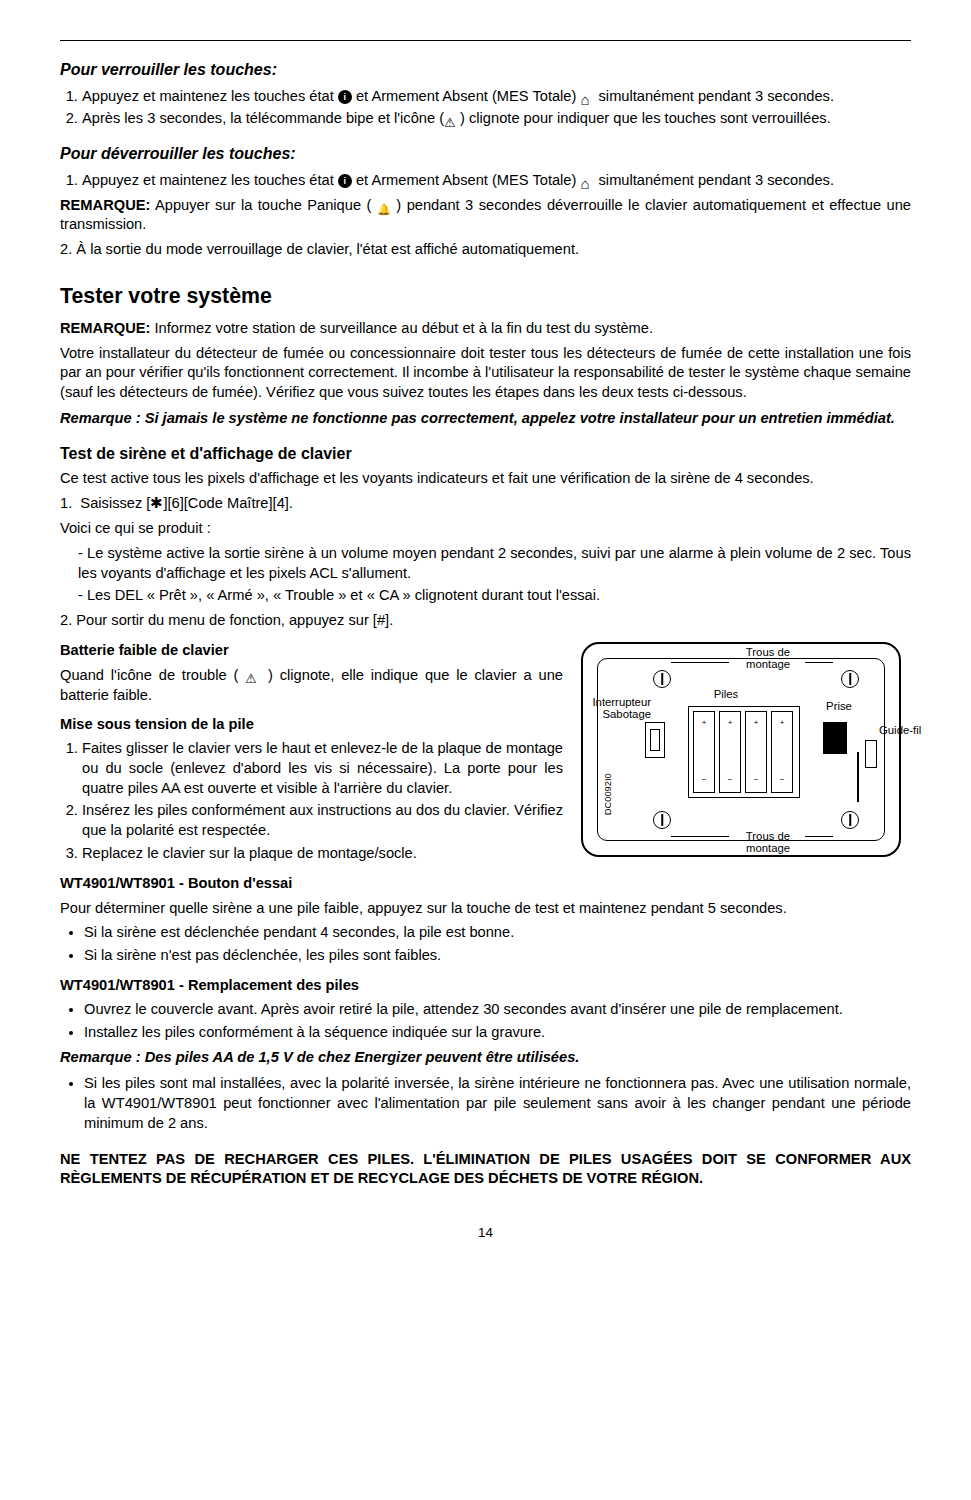Pour verrouiller les touches:
Appuyez et maintenez les touches état i et Armement Absent (MES Totale) simultanément pendant 3 secondes.
Après les 3 secondes, la télécommande bipe et l'icône ( ) clignote pour indiquer que les touches sont verrouillées.
Pour déverrouiller les touches:
Appuyez et maintenez les touches état i et Armement Absent (MES Totale) simultanément pendant 3 secondes.
REMARQUE: Appuyer sur la touche Panique ( ) pendant 3 secondes déverrouille le clavier automatiquement et effectue une transmission.
2. À la sortie du mode verrouillage de clavier, l'état est affiché automatiquement.
Tester votre système
REMARQUE: Informez votre station de surveillance au début et à la fin du test du système.
Votre installateur du détecteur de fumée ou concessionnaire doit tester tous les détecteurs de fumée de cette installation une fois par an pour vérifier qu'ils fonctionnent correctement. Il incombe à l'utilisateur la responsabilité de tester le système chaque semaine (sauf les détecteurs de fumée). Vérifiez que vous suivez toutes les étapes dans les deux tests ci-dessous.
Remarque : Si jamais le système ne fonctionne pas correctement, appelez votre installateur pour un entretien immédiat.
Test de sirène et d'affichage de clavier
Ce test active tous les pixels d'affichage et les voyants indicateurs et fait une vérification de la sirène de 4 secondes.
1. Saisissez [✱][6][Code Maître][4].
Voici ce qui se produit :
Le système active la sortie sirène à un volume moyen pendant 2 secondes, suivi par une alarme à plein volume de 2 sec. Tous les voyants d'affichage et les pixels ACL s'allument.
Les DEL « Prêt », « Armé », « Trouble » et « CA » clignotent durant tout l'essai.
2. Pour sortir du menu de fonction, appuyez sur [#].
Trous de
montage
Trous de
montage
Interrupteur
Sabotage
+−
+−
+−
+−
Piles
Prise
Guide-fil
DC0092I0
Batterie faible de clavier
Quand l'icône de trouble ( ) clignote, elle indique que le clavier a une batterie faible.
Mise sous tension de la pile
Faites glisser le clavier vers le haut et enlevez-le de la plaque de montage ou du socle (enlevez d'abord les vis si nécessaire). La porte pour les quatre piles AA est ouverte et visible à l'arrière du clavier.
Insérez les piles conformément aux instructions au dos du clavier. Vérifiez que la polarité est respectée.
Replacez le clavier sur la plaque de montage/socle.
WT4901/WT8901 - Bouton d'essai
Pour déterminer quelle sirène a une pile faible, appuyez sur la touche de test et maintenez pendant 5 secondes.
Si la sirène est déclenchée pendant 4 secondes, la pile est bonne.
Si la sirène n'est pas déclenchée, les piles sont faibles.
WT4901/WT8901 - Remplacement des piles
Ouvrez le couvercle avant. Après avoir retiré la pile, attendez 30 secondes avant d'insérer une pile de remplacement.
Installez les piles conformément à la séquence indiquée sur la gravure.
Remarque : Des piles AA de 1,5 V de chez Energizer peuvent être utilisées.
Si les piles sont mal installées, avec la polarité inversée, la sirène intérieure ne fonctionnera pas. Avec une utilisation normale, la WT4901/WT8901 peut fonctionner avec l'alimentation par pile seulement sans avoir à les changer pendant une période minimum de 2 ans.
NE TENTEZ PAS DE RECHARGER CES PILES. L'ÉLIMINATION DE PILES USAGÉES DOIT SE CONFORMER AUX RÈGLEMENTS DE RÉCUPÉRATION ET DE RECYCLAGE DES DÉCHETS DE VOTRE RÉGION.
14